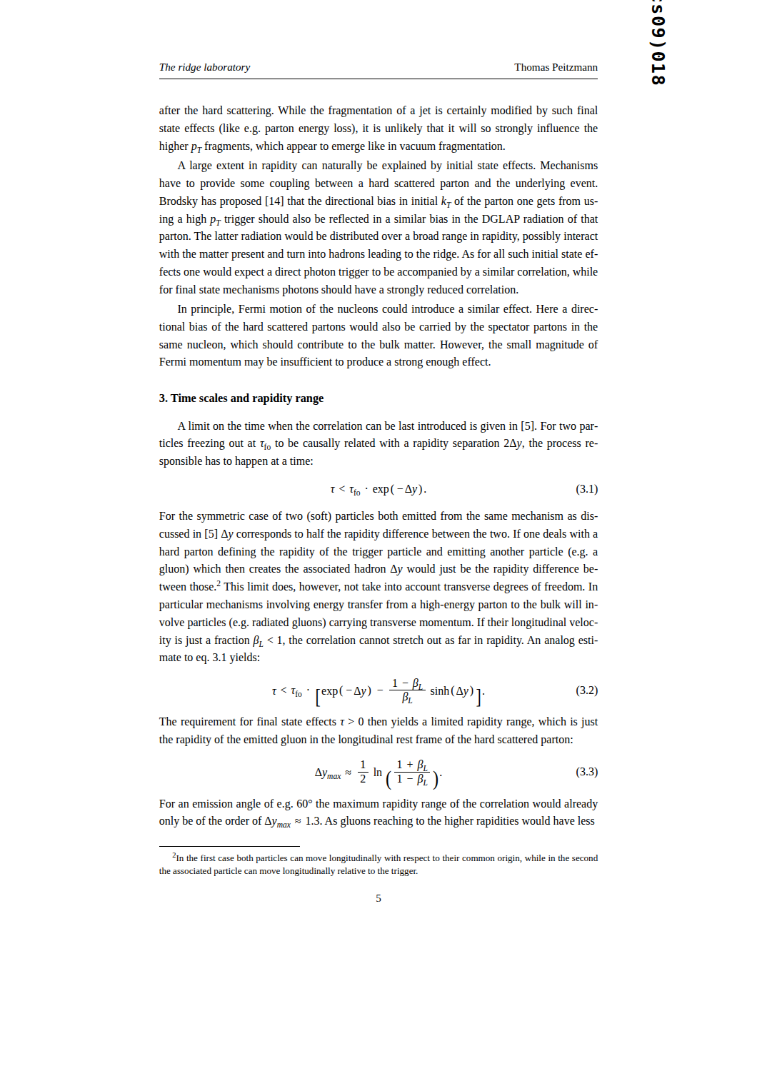The ridge laboratory Thomas Peitzmann
PoS(High-pT physics09)018
after the hard scattering. While the fragmentation of a jet is certainly modified by such final state effects (like e.g. parton energy loss), it is unlikely that it will so strongly influence the higher pT fragments, which appear to emerge like in vacuum fragmentation.
A large extent in rapidity can naturally be explained by initial state effects. Mechanisms have to provide some coupling between a hard scattered parton and the underlying event. Brodsky has proposed [14] that the directional bias in initial kT of the parton one gets from using a high pT trigger should also be reflected in a similar bias in the DGLAP radiation of that parton. The latter radiation would be distributed over a broad range in rapidity, possibly interact with the matter present and turn into hadrons leading to the ridge. As for all such initial state effects one would expect a direct photon trigger to be accompanied by a similar correlation, while for final state mechanisms photons should have a strongly reduced correlation.
In principle, Fermi motion of the nucleons could introduce a similar effect. Here a directional bias of the hard scattered partons would also be carried by the spectator partons in the same nucleon, which should contribute to the bulk matter. However, the small magnitude of Fermi momentum may be insufficient to produce a strong enough effect.
3. Time scales and rapidity range
A limit on the time when the correlation can be last introduced is given in [5]. For two particles freezing out at τfo to be causally related with a rapidity separation 2Δy, the process responsible has to happen at a time:
τ < τfo · exp(−Δy).
(3.1)
For the symmetric case of two (soft) particles both emitted from the same mechanism as discussed in [5] Δy corresponds to half the rapidity difference between the two. If one deals with a hard parton defining the rapidity of the trigger particle and emitting another particle (e.g. a gluon) which then creates the associated hadron Δy would just be the rapidity difference between those.2 This limit does, however, not take into account transverse degrees of freedom. In particular mechanisms involving energy transfer from a high-energy parton to the bulk will involve particles (e.g. radiated gluons) carrying transverse momentum. If their longitudinal velocity is just a fraction βL < 1, the correlation cannot stretch out as far in rapidity. An analog estimate to eq. 3.1 yields:
τ < τfo · [exp(−Δy) − 1 − βL βL sinh(Δy)].
(3.2)
The requirement for final state effects τ > 0 then yields a limited rapidity range, which is just the rapidity of the emitted gluon in the longitudinal rest frame of the hard scattered parton:
Δymax ≈ 12 ln (1 + βL 1 − βL).
(3.3)
For an emission angle of e.g. 60° the maximum rapidity range of the correlation would already only be of the order of Δymax ≈ 1.3. As gluons reaching to the higher rapidities would have less
2In the first case both particles can move longitudinally with respect to their common origin, while in the second the associated particle can move longitudinally relative to the trigger.
5